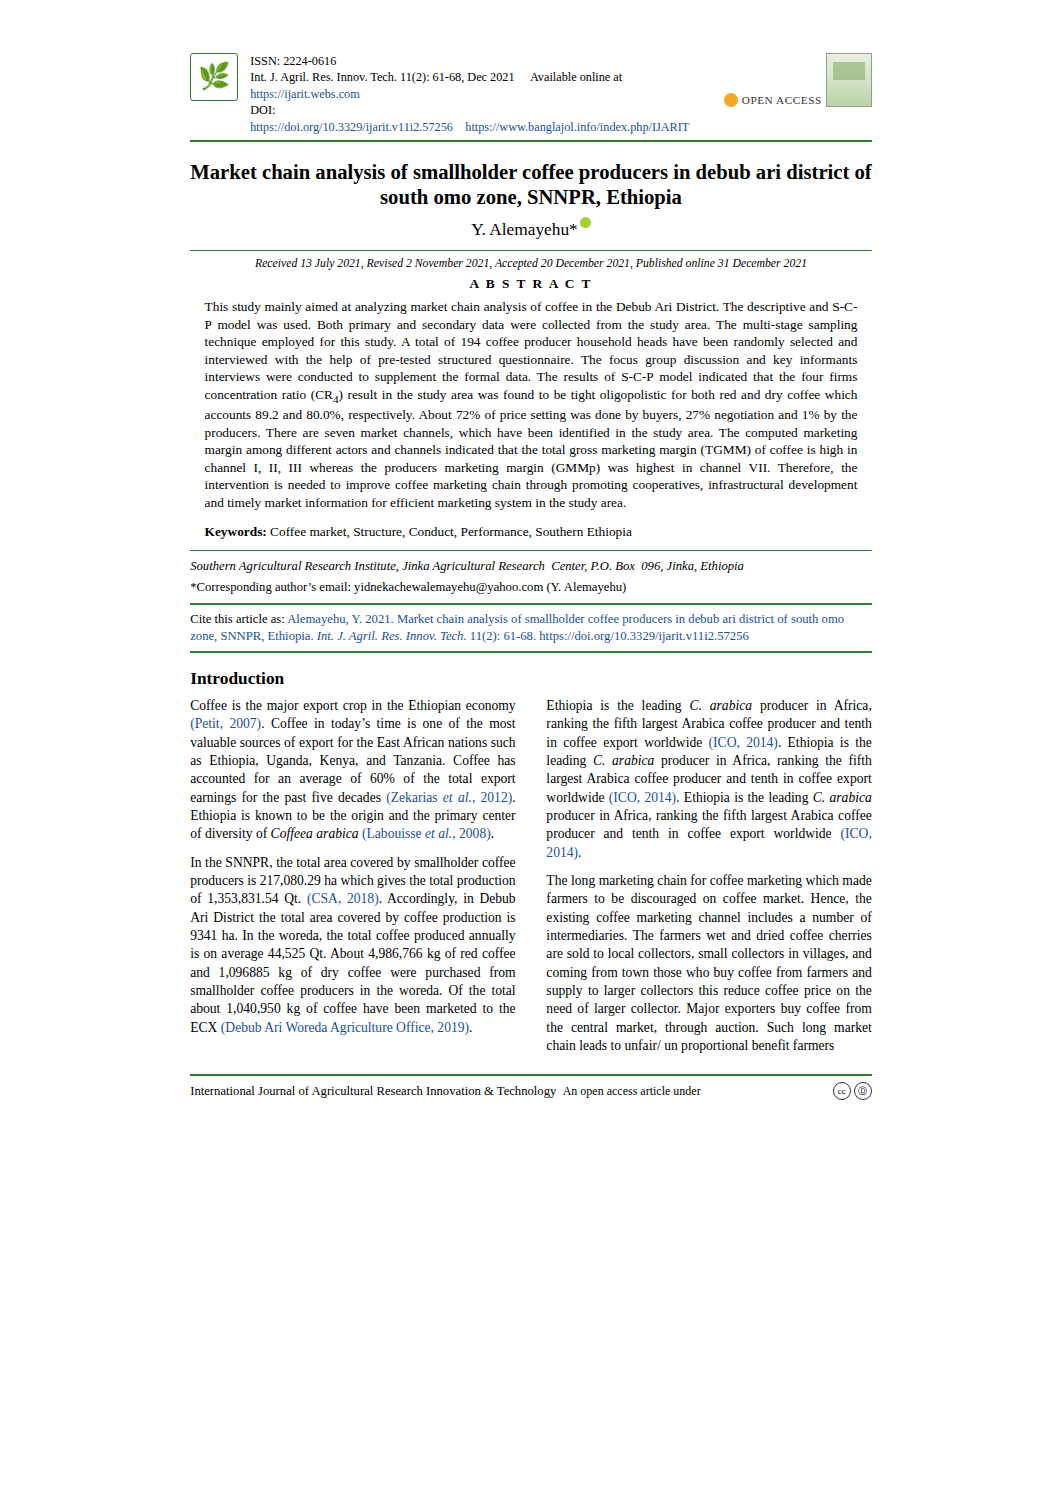🌿
ISSN: 2224-0616
Int. J. Agril. Res. Innov. Tech. 11(2): 61-68, Dec 2021 Available online at https://ijarit.webs.com
DOI: https://doi.org/10.3329/ijarit.v11i2.57256 https://www.banglajol.info/index.php/IJARIT
OPEN ACCESS
Market chain analysis of smallholder coffee producers in debub ari district of south omo zone, SNNPR, Ethiopia
Y. Alemayehu*
Received 13 July 2021, Revised 2 November 2021, Accepted 20 December 2021, Published online 31 December 2021
A B S T R A C T
This study mainly aimed at analyzing market chain analysis of coffee in the Debub Ari District. The descriptive and S-C-P model was used. Both primary and secondary data were collected from the study area. The multi-stage sampling technique employed for this study. A total of 194 coffee producer household heads have been randomly selected and interviewed with the help of pre-tested structured questionnaire. The focus group discussion and key informants interviews were conducted to supplement the formal data. The results of S-C-P model indicated that the four firms concentration ratio (CR4) result in the study area was found to be tight oligopolistic for both red and dry coffee which accounts 89.2 and 80.0%, respectively. About 72% of price setting was done by buyers, 27% negotiation and 1% by the producers. There are seven market channels, which have been identified in the study area. The computed marketing margin among different actors and channels indicated that the total gross marketing margin (TGMM) of coffee is high in channel I, II, III whereas the producers marketing margin (GMMp) was highest in channel VII. Therefore, the intervention is needed to improve coffee marketing chain through promoting cooperatives, infrastructural development and timely market information for efficient marketing system in the study area.
Keywords: Coffee market, Structure, Conduct, Performance, Southern Ethiopia
Southern Agricultural Research Institute, Jinka Agricultural Research Center, P.O. Box 096, Jinka, Ethiopia
*Corresponding author’s email: yidnekachewalemayehu@yahoo.com (Y. Alemayehu)
Cite this article as: Alemayehu, Y. 2021. Market chain analysis of smallholder coffee producers in debub ari district of south omo zone, SNNPR, Ethiopia. Int. J. Agril. Res. Innov. Tech. 11(2): 61-68. https://doi.org/10.3329/ijarit.v11i2.57256
Introduction
Coffee is the major export crop in the Ethiopian economy (Petit, 2007). Coffee in today’s time is one of the most valuable sources of export for the East African nations such as Ethiopia, Uganda, Kenya, and Tanzania. Coffee has accounted for an average of 60% of the total export earnings for the past five decades (Zekarias et al., 2012). Ethiopia is known to be the origin and the primary center of diversity of Coffeea arabica (Labouisse et al., 2008).
In the SNNPR, the total area covered by smallholder coffee producers is 217,080.29 ha which gives the total production of 1,353,831.54 Qt. (CSA, 2018). Accordingly, in Debub Ari District the total area covered by coffee production is 9341 ha. In the woreda, the total coffee produced annually is on average 44,525 Qt. About 4,986,766 kg of red coffee and 1,096885 kg of dry coffee were purchased from smallholder coffee producers in the woreda. Of the total about 1,040,950 kg of coffee have been marketed to the ECX (Debub Ari Woreda Agriculture Office, 2019).
Ethiopia is the leading C. arabica producer in Africa, ranking the fifth largest Arabica coffee producer and tenth in coffee export worldwide (ICO, 2014). Ethiopia is the leading C. arabica producer in Africa, ranking the fifth largest Arabica coffee producer and tenth in coffee export worldwide (ICO, 2014). Ethiopia is the leading C. arabica producer in Africa, ranking the fifth largest Arabica coffee producer and tenth in coffee export worldwide (ICO, 2014).
The long marketing chain for coffee marketing which made farmers to be discouraged on coffee market. Hence, the existing coffee marketing channel includes a number of intermediaries. The farmers wet and dried coffee cherries are sold to local collectors, small collectors in villages, and coming from town those who buy coffee from farmers and supply to larger collectors this reduce coffee price on the need of larger collector. Major exporters buy coffee from the central market, through auction. Such long market chain leads to unfair/ un proportional benefit farmers
International Journal of Agricultural Research Innovation & Technology An open access article under
ccⒹ